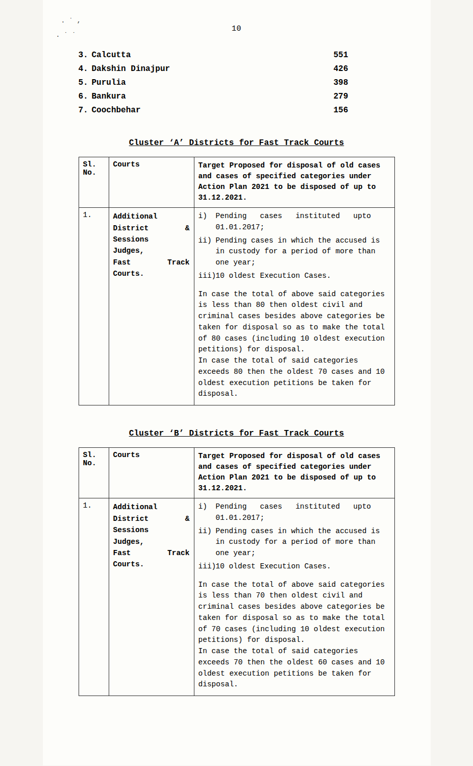. ˙ , . ˙ ˙
10
3. Calcutta 551
4. Dakshin Dinajpur 426
5. Purulia 398
6. Bankura 279
7. Coochbehar 156
Cluster ‘A’ Districts for Fast Track Courts
| Sl. No. | Courts | Target Proposed for disposal of old cases and cases of specified categories under Action Plan 2021 to be disposed of up to 31.12.2021. |
| --- | --- | --- |
| 1. | Additional District & Sessions Judges, Fast Track Courts. | i) Pending cases instituted upto 01.01.2017; ii) Pending cases in which the accused is in custody for a period of more than one year; iii) 10 oldest Execution Cases. In case the total of above said categories is less than 80 then oldest civil and criminal cases besides above categories be taken for disposal so as to make the total of 80 cases (including 10 oldest execution petitions) for disposal. In case the total of said categories exceeds 80 then the oldest 70 cases and 10 oldest execution petitions be taken for disposal. |
Cluster ‘B’ Districts for Fast Track Courts
| Sl. No. | Courts | Target Proposed for disposal of old cases and cases of specified categories under Action Plan 2021 to be disposed of up to 31.12.2021. |
| --- | --- | --- |
| 1. | Additional District & Sessions Judges, Fast Track Courts. | i) Pending cases instituted upto 01.01.2017; ii) Pending cases in which the accused is in custody for a period of more than one year; iii) 10 oldest Execution Cases. In case the total of above said categories is less than 70 then oldest civil and criminal cases besides above categories be taken for disposal so as to make the total of 70 cases (including 10 oldest execution petitions) for disposal. In case the total of said categories exceeds 70 then the oldest 60 cases and 10 oldest execution petitions be taken for disposal. |